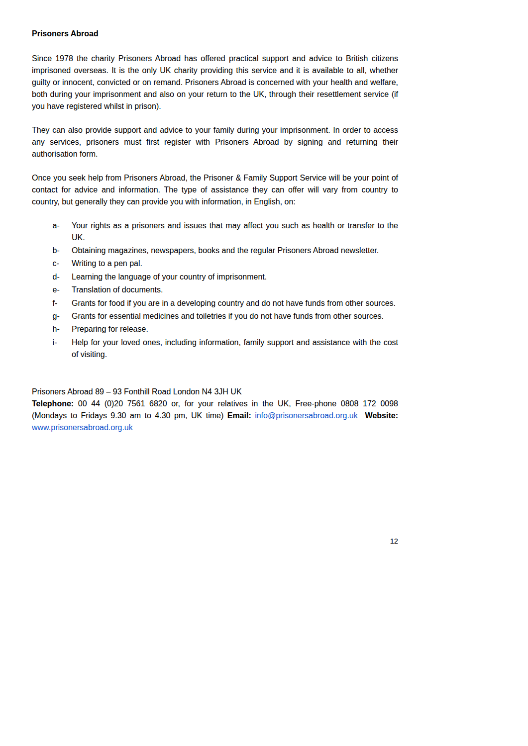Prisoners Abroad
Since 1978 the charity Prisoners Abroad has offered practical support and advice to British citizens imprisoned overseas. It is the only UK charity providing this service and it is available to all, whether guilty or innocent, convicted or on remand. Prisoners Abroad is concerned with your health and welfare, both during your imprisonment and also on your return to the UK, through their resettlement service (if you have registered whilst in prison).
They can also provide support and advice to your family during your imprisonment. In order to access any services, prisoners must first register with Prisoners Abroad by signing and returning their authorisation form.
Once you seek help from Prisoners Abroad, the Prisoner & Family Support Service will be your point of contact for advice and information. The type of assistance they can offer will vary from country to country, but generally they can provide you with information, in English, on:
a-Your rights as a prisoners and issues that may affect you such as health or transfer to the UK.
b-Obtaining magazines, newspapers, books and the regular Prisoners Abroad newsletter.
c-Writing to a pen pal.
d-Learning the language of your country of imprisonment.
e-Translation of documents.
f-Grants for food if you are in a developing country and do not have funds from other sources.
g-Grants for essential medicines and toiletries if you do not have funds from other sources.
h-Preparing for release.
i-Help for your loved ones, including information, family support and assistance with the cost of visiting.
Prisoners Abroad 89 – 93 Fonthill Road London N4 3JH UK
Telephone: 00 44 (0)20 7561 6820 or, for your relatives in the UK, Free-phone 0808 172 0098 (Mondays to Fridays 9.30 am to 4.30 pm, UK time) Email: info@prisonersabroad.org.uk Website: www.prisonersabroad.org.uk
12